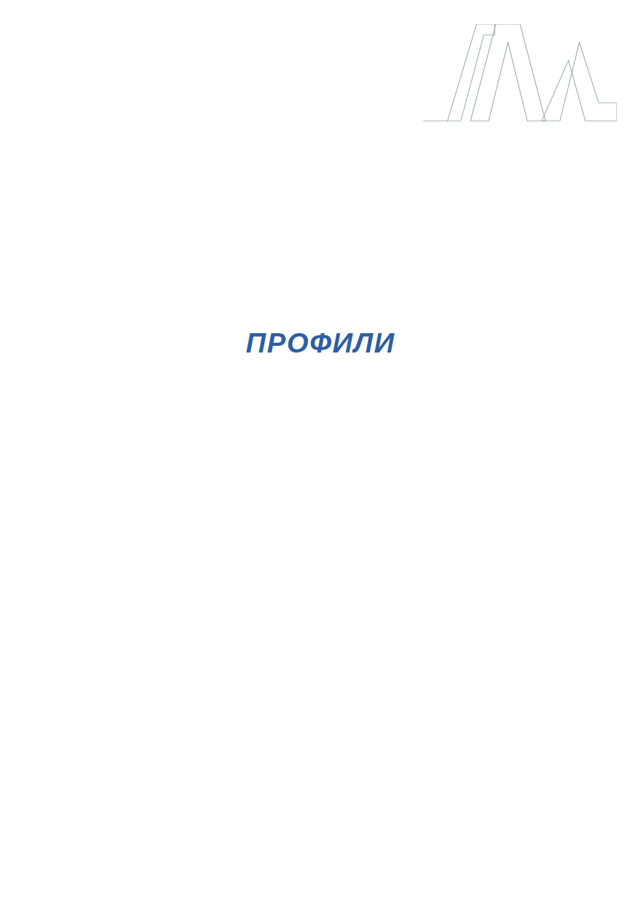ПРОФИЛИ